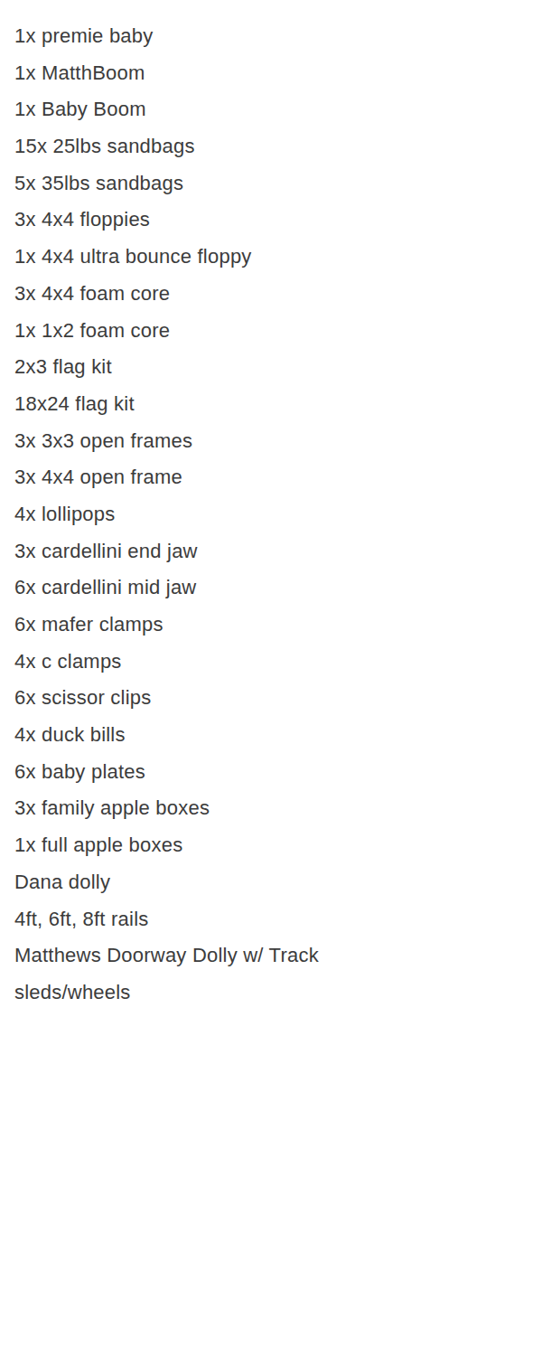1x premie baby
1x MatthBoom
1x Baby Boom
15x 25lbs sandbags
5x 35lbs sandbags
3x 4x4 floppies
1x 4x4 ultra bounce floppy
3x 4x4 foam core
1x 1x2 foam core
2x3 flag kit
18x24 flag kit
3x 3x3 open frames
3x 4x4 open frame
4x lollipops
3x cardellini end jaw
6x cardellini mid jaw
6x mafer clamps
4x c clamps
6x scissor clips
4x duck bills
6x baby plates
3x family apple boxes
1x full apple boxes
Dana dolly
4ft, 6ft, 8ft rails
Matthews Doorway Dolly w/ Track
sleds/wheels